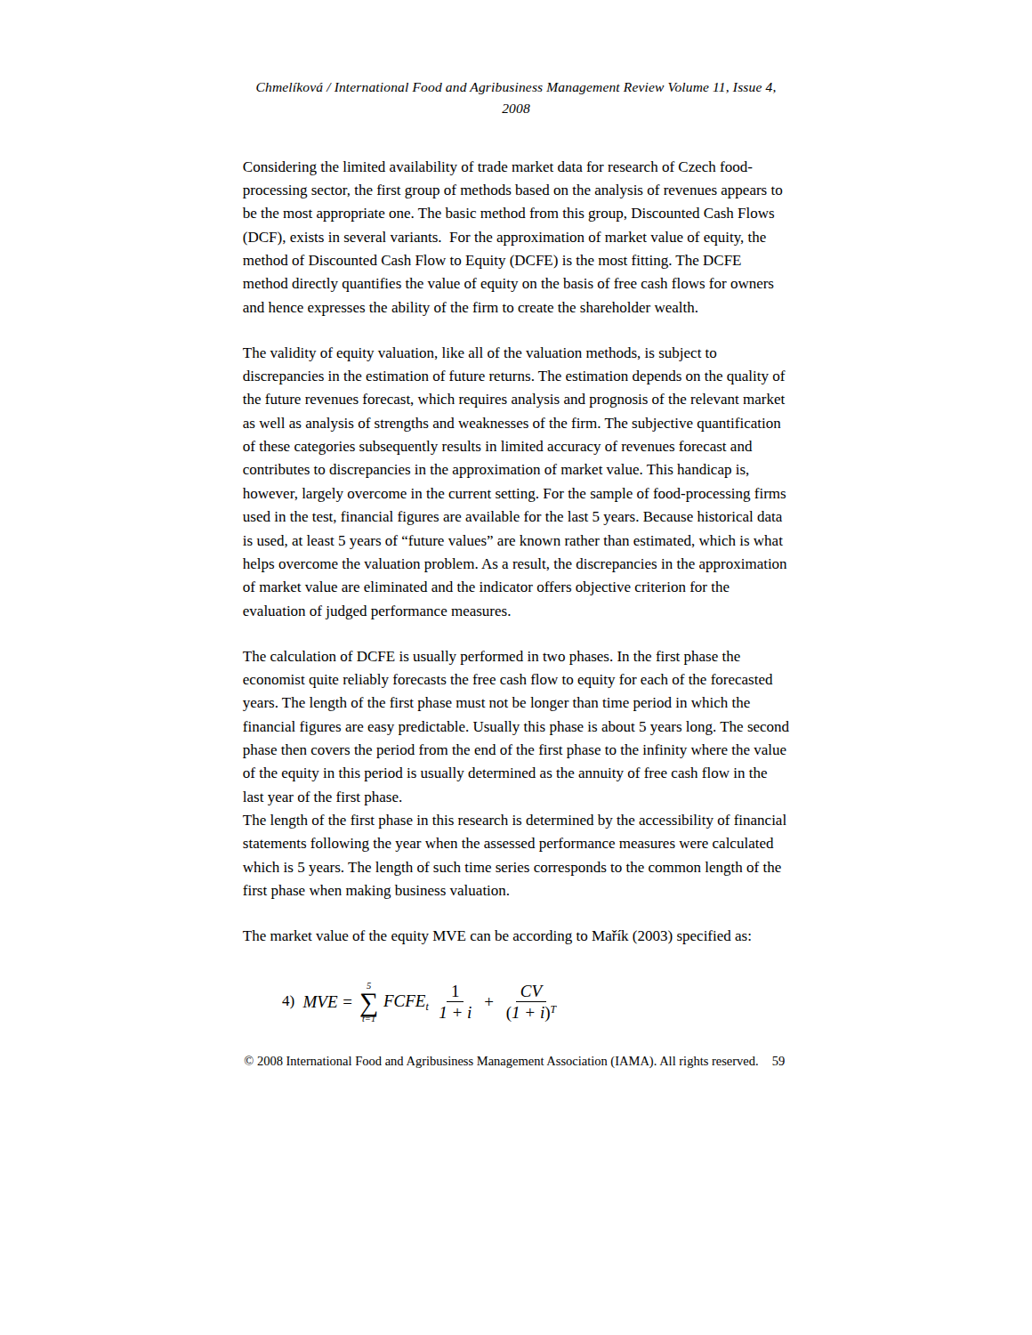Chmelíková / International Food and Agribusiness Management Review Volume 11, Issue 4, 2008
Considering the limited availability of trade market data for research of Czech food-processing sector, the first group of methods based on the analysis of revenues appears to be the most appropriate one. The basic method from this group, Discounted Cash Flows (DCF), exists in several variants. For the approximation of market value of equity, the method of Discounted Cash Flow to Equity (DCFE) is the most fitting. The DCFE method directly quantifies the value of equity on the basis of free cash flows for owners and hence expresses the ability of the firm to create the shareholder wealth.
The validity of equity valuation, like all of the valuation methods, is subject to discrepancies in the estimation of future returns. The estimation depends on the quality of the future revenues forecast, which requires analysis and prognosis of the relevant market as well as analysis of strengths and weaknesses of the firm. The subjective quantification of these categories subsequently results in limited accuracy of revenues forecast and contributes to discrepancies in the approximation of market value. This handicap is, however, largely overcome in the current setting. For the sample of food-processing firms used in the test, financial figures are available for the last 5 years. Because historical data is used, at least 5 years of “future values” are known rather than estimated, which is what helps overcome the valuation problem. As a result, the discrepancies in the approximation of market value are eliminated and the indicator offers objective criterion for the evaluation of judged performance measures.
The calculation of DCFE is usually performed in two phases. In the first phase the economist quite reliably forecasts the free cash flow to equity for each of the forecasted years. The length of the first phase must not be longer than time period in which the financial figures are easy predictable. Usually this phase is about 5 years long. The second phase then covers the period from the end of the first phase to the infinity where the value of the equity in this period is usually determined as the annuity of free cash flow in the last year of the first phase.
The length of the first phase in this research is determined by the accessibility of financial statements following the year when the assessed performance measures were calculated which is 5 years. The length of such time series corresponds to the common length of the first phase when making business valuation.
The market value of the equity MVE can be according to Mařík (2003) specified as:
4) MVE = 5 ∑ t=1 FCFEt 1 1 + i + CV (1 + i) T
© 2008 International Food and Agribusiness Management Association (IAMA). All rights reserved. 59